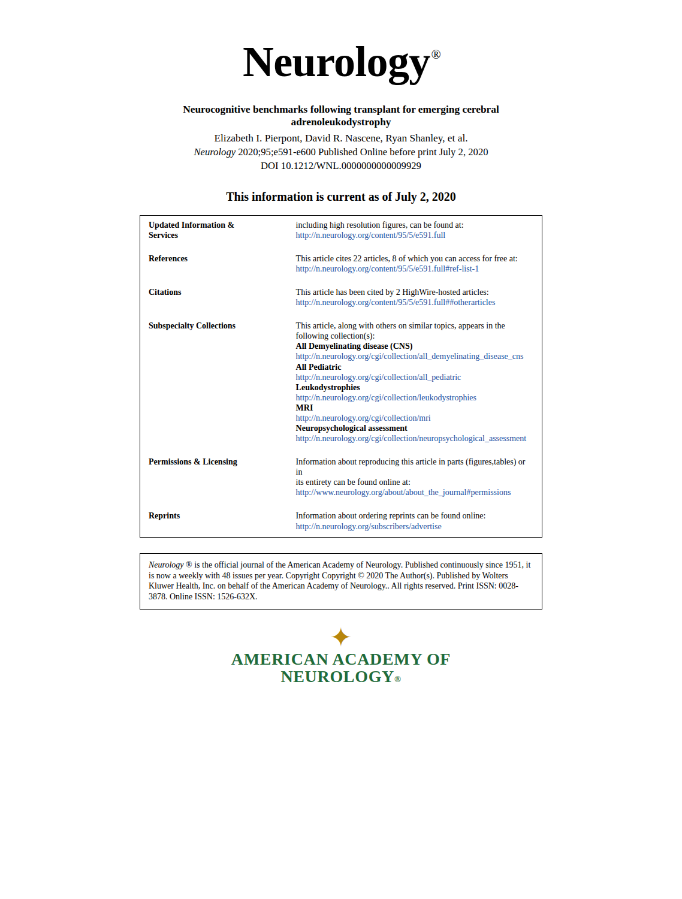Neurology®
Neurocognitive benchmarks following transplant for emerging cerebral
adrenoleukodystrophy
Elizabeth I. Pierpont, David R. Nascene, Ryan Shanley, et al.
Neurology 2020;95;e591-e600 Published Online before print July 2, 2020
DOI 10.1212/WNL.0000000000009929
This information is current as of July 2, 2020
| Updated Information & Services | including high resolution figures, can be found at: http://n.neurology.org/content/95/5/e591.full |
| References | This article cites 22 articles, 8 of which you can access for free at: http://n.neurology.org/content/95/5/e591.full#ref-list-1 |
| Citations | This article has been cited by 2 HighWire-hosted articles: http://n.neurology.org/content/95/5/e591.full##otherarticles |
| Subspecialty Collections | This article, along with others on similar topics, appears in the following collection(s): All Demyelinating disease (CNS) http://n.neurology.org/cgi/collection/all_demyelinating_disease_cns All Pediatric http://n.neurology.org/cgi/collection/all_pediatric Leukodystrophies http://n.neurology.org/cgi/collection/leukodystrophies MRI http://n.neurology.org/cgi/collection/mri Neuropsychological assessment http://n.neurology.org/cgi/collection/neuropsychological_assessment |
| Permissions & Licensing | Information about reproducing this article in parts (figures,tables) or in its entirety can be found online at: http://www.neurology.org/about/about_the_journal#permissions |
| Reprints | Information about ordering reprints can be found online: http://n.neurology.org/subscribers/advertise |
Neurology ® is the official journal of the American Academy of Neurology. Published continuously since 1951, it is now a weekly with 48 issues per year. Copyright Copyright © 2020 The Author(s). Published by Wolters Kluwer Health, Inc. on behalf of the American Academy of Neurology.. All rights reserved. Print ISSN: 0028-3878. Online ISSN: 1526-632X.
✦ AMERICAN ACADEMY OF NEUROLOGY®